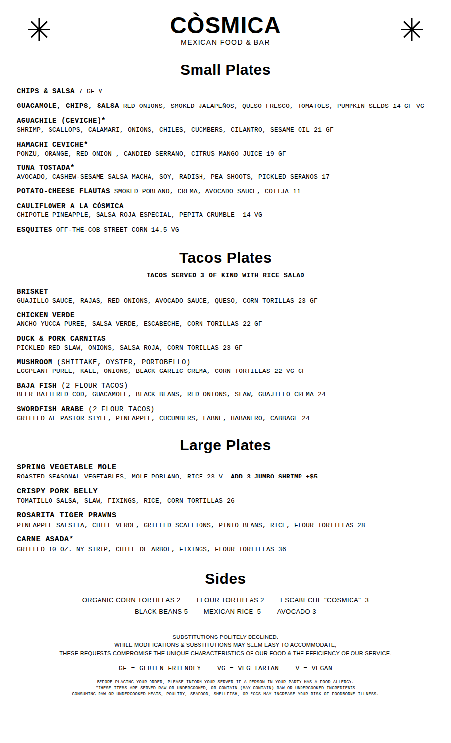✳
CÒSMICA
MEXICAN FOOD & BAR
✳
Small Plates
CHIPS & SALSA 7 GF V
GUACAMOLE, CHIPS, SALSA RED ONIONS, SMOKED JALAPEÑOS, QUESO FRESCO, TOMATOES, PUMPKIN SEEDS 14 GF VG
AGUACHILE (CEVICHE)*
SHRIMP, SCALLOPS, CALAMARI, ONIONS, CHILES, CUCMBERS, CILANTRO, SESAME OIL 21 GF
HAMACHI CEVICHE*
PONZU, ORANGE, RED ONION , CANDIED SERRANO, CITRUS MANGO JUICE 19 GF
TUNA TOSTADA*
AVOCADO, CASHEW-SESAME SALSA MACHA, SOY, RADISH, PEA SHOOTS, PICKLED SERANOS 17
POTATO-CHEESE FLAUTAS SMOKED POBLANO, CREMA, AVOCADO SAUCE, COTIJA 11
CAULIFLOWER A LA CÓSMICA
CHIPOTLE PINEAPPLE, SALSA ROJA ESPECIAL, PEPITA CRUMBLE 14 VG
ESQUITES OFF-THE-COB STREET CORN 14.5 VG
Tacos Plates
TACOS SERVED 3 OF KIND WITH RICE SALAD
BRISKET
GUAJILLO SAUCE, RAJAS, RED ONIONS, AVOCADO SAUCE, QUESO, CORN TORILLAS 23 GF
CHICKEN VERDE
ANCHO YUCCA PUREE, SALSA VERDE, ESCABECHE, CORN TORILLAS 22 GF
DUCK & PORK CARNITAS
PICKLED RED SLAW, ONIONS, SALSA ROJA, CORN TORILLAS 23 GF
MUSHROOM (SHIITAKE, OYSTER, PORTOBELLO)
EGGPLANT PUREE, KALE, ONIONS, BLACK GARLIC CREMA, CORN TORTILLAS 22 VG GF
BAJA FISH (2 FLOUR TACOS)
BEER BATTERED COD, GUACAMOLE, BLACK BEANS, RED ONIONS, SLAW, GUAJILLO CREMA 24
SWORDFISH ARABE (2 FLOUR TACOS)
GRILLED AL PASTOR STYLE, PINEAPPLE, CUCUMBERS, LABNE, HABANERO, CABBAGE 24
Large Plates
SPRING VEGETABLE MOLE
ROASTED SEASONAL VEGETABLES, MOLE POBLANO, RICE 23 V ADD 3 JUMBO SHRIMP +$5
CRISPY PORK BELLY
TOMATILLO SALSA, SLAW, FIXINGS, RICE, CORN TORTILLAS 26
ROSARITA TIGER PRAWNS
PINEAPPLE SALSITA, CHILE VERDE, GRILLED SCALLIONS, PINTO BEANS, RICE, FLOUR TORTILLAS 28
CARNE ASADA*
GRILLED 10 OZ. NY STRIP, CHILE DE ARBOL, FIXINGS, FLOUR TORTILLAS 36
Sides
ORGANIC CORN TORTILLAS 2 FLOUR TORTILLAS 2 ESCABECHE "COSMICA" 3
BLACK BEANS 5 MEXICAN RICE 5 AVOCADO 3
SUBSTITUTIONS POLITELY DECLINED.
WHILE MODIFICATIONS & SUBSTITUTIONS MAY SEEM EASY TO ACCOMMODATE,
THESE REQUESTS COMPROMISE THE UNIQUE CHARACTERISTICS OF OUR FOOD & THE EFFICIENCY OF OUR SERVICE.
GF = GLUTEN FRIENDLY VG = VEGETARIAN V = VEGAN
BEFORE PLACING YOUR ORDER, PLEASE INFORM YOUR SERVER IF A PERSON IN YOUR PARTY HAS A FOOD ALLERGY.
*THESE ITEMS ARE SERVED RAW OR UNDERCOOKED, OR CONTAIN (MAY CONTAIN) RAW OR UNDERCOOKED INGREDIENTS
CONSUMING RAW OR UNDERCOOKED MEATS, POULTRY, SEAFOOD, SHELLFISH, OR EGGS MAY INCREASE YOUR RISK OF FOODBORNE ILLNESS.